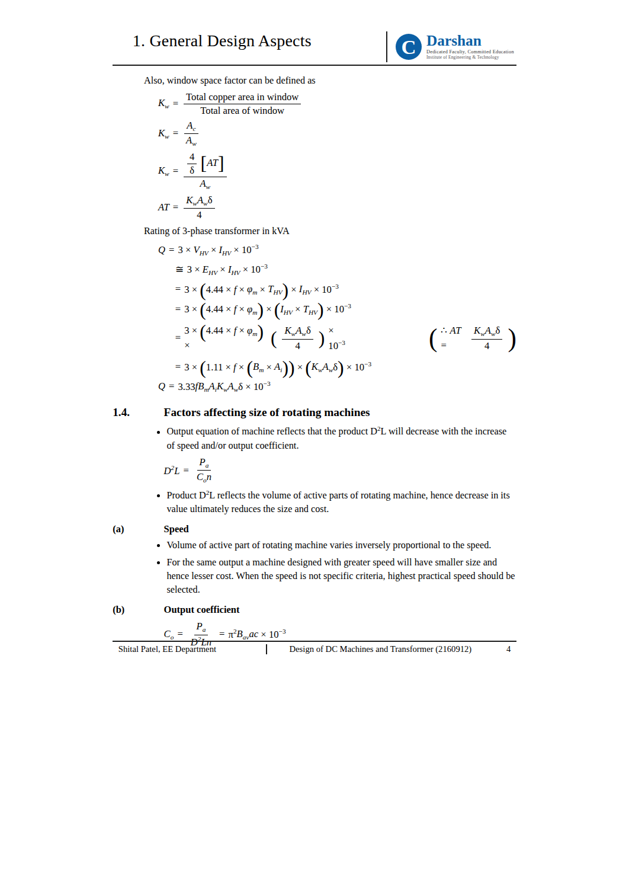1. General Design Aspects
C
Darshan
Dedicated Faculty, Committed Education
Institute of Engineering & Technology
Also, window space factor can be defined as
Kw = Total copper area in window Total area of window
Kw = Ac Aw
Kw = 4 δ [AT] Aw
AT = KwAwδ 4
Rating of 3-phase transformer in kVA
Q = 3 × VHV × IHV × 10−3
≅ 3 × EHV × IHV × 10−3
= 3 × (4.44 × f × φm × THV) × IHV × 10−3
= 3 × (4.44 × f × φm) × (IHV × THV) × 10−3
= 3 × (4.44 × f × φm) × ( KwAwδ 4 ) × 10−3
( ∴ AT = KwAwδ 4 )
= 3 × (1.11 × f × (Bm × Ai)) × (KwAwδ) × 10−3
Q = 3.33fBmAiKwAwδ × 10−3
1.4. Factors affecting size of rotating machines
Output equation of machine reflects that the product D2L will decrease with the increase of speed and/or output coefficient.
D2L = Pa Con
Product D2L reflects the volume of active parts of rotating machine, hence decrease in its value ultimately reduces the size and cost.
(a) Speed
Volume of active part of rotating machine varies inversely proportional to the speed.
For the same output a machine designed with greater speed will have smaller size and hence lesser cost. When the speed is not specific criteria, highest practical speed should be selected.
(b) Output coefficient
Co = Pa D2Ln = π2Bavac × 10−3
Shital Patel, EE Department
Design of DC Machines and Transformer (2160912)
4